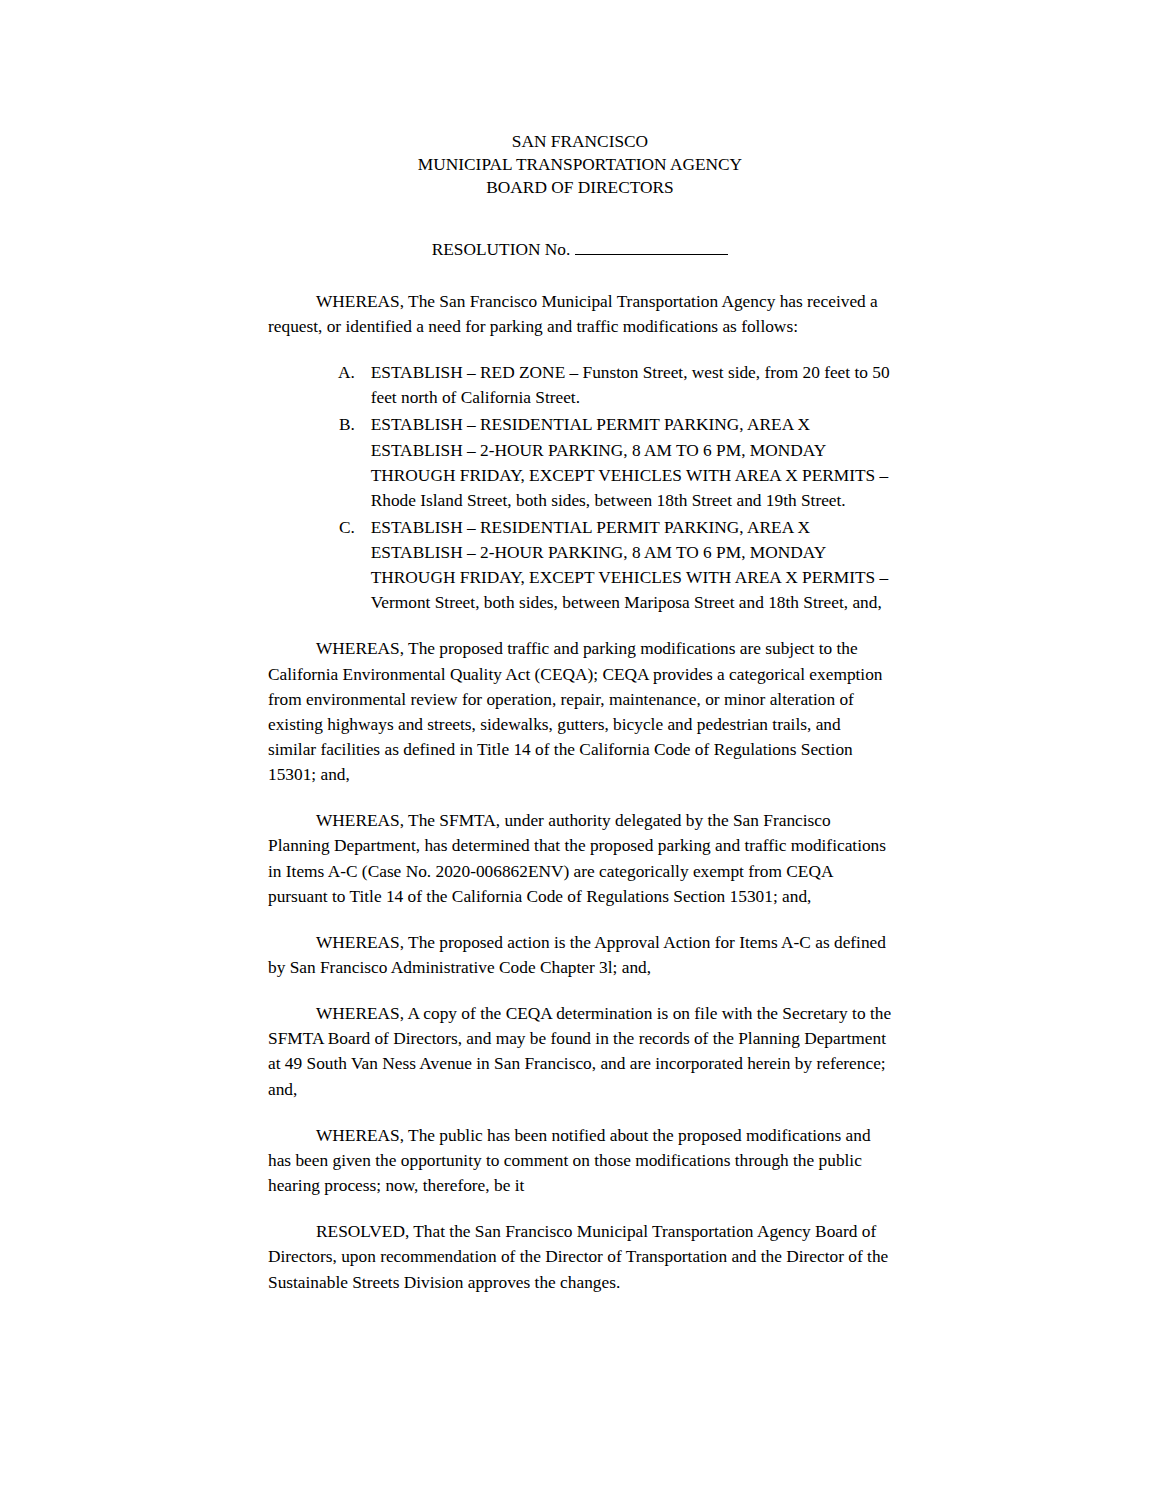SAN FRANCISCO
MUNICIPAL TRANSPORTATION AGENCY
BOARD OF DIRECTORS
RESOLUTION No.
WHEREAS, The San Francisco Municipal Transportation Agency has received a request, or identified a need for parking and traffic modifications as follows:
ESTABLISH – RED ZONE – Funston Street, west side, from 20 feet to 50 feet north of California Street.
ESTABLISH – RESIDENTIAL PERMIT PARKING, AREA X ESTABLISH – 2-HOUR PARKING, 8 AM TO 6 PM, MONDAY THROUGH FRIDAY, EXCEPT VEHICLES WITH AREA X PERMITS – Rhode Island Street, both sides, between 18th Street and 19th Street.
ESTABLISH – RESIDENTIAL PERMIT PARKING, AREA X ESTABLISH – 2-HOUR PARKING, 8 AM TO 6 PM, MONDAY THROUGH FRIDAY, EXCEPT VEHICLES WITH AREA X PERMITS – Vermont Street, both sides, between Mariposa Street and 18th Street, and,
WHEREAS, The proposed traffic and parking modifications are subject to the California Environmental Quality Act (CEQA); CEQA provides a categorical exemption from environmental review for operation, repair, maintenance, or minor alteration of existing highways and streets, sidewalks, gutters, bicycle and pedestrian trails, and similar facilities as defined in Title 14 of the California Code of Regulations Section 15301; and,
WHEREAS, The SFMTA, under authority delegated by the San Francisco Planning Department, has determined that the proposed parking and traffic modifications in Items A-C (Case No. 2020-006862ENV) are categorically exempt from CEQA pursuant to Title 14 of the California Code of Regulations Section 15301; and,
WHEREAS, The proposed action is the Approval Action for Items A-C as defined by San Francisco Administrative Code Chapter 3l; and,
WHEREAS, A copy of the CEQA determination is on file with the Secretary to the SFMTA Board of Directors, and may be found in the records of the Planning Department at 49 South Van Ness Avenue in San Francisco, and are incorporated herein by reference; and,
WHEREAS, The public has been notified about the proposed modifications and has been given the opportunity to comment on those modifications through the public hearing process; now, therefore, be it
RESOLVED, That the San Francisco Municipal Transportation Agency Board of Directors, upon recommendation of the Director of Transportation and the Director of the Sustainable Streets Division approves the changes.